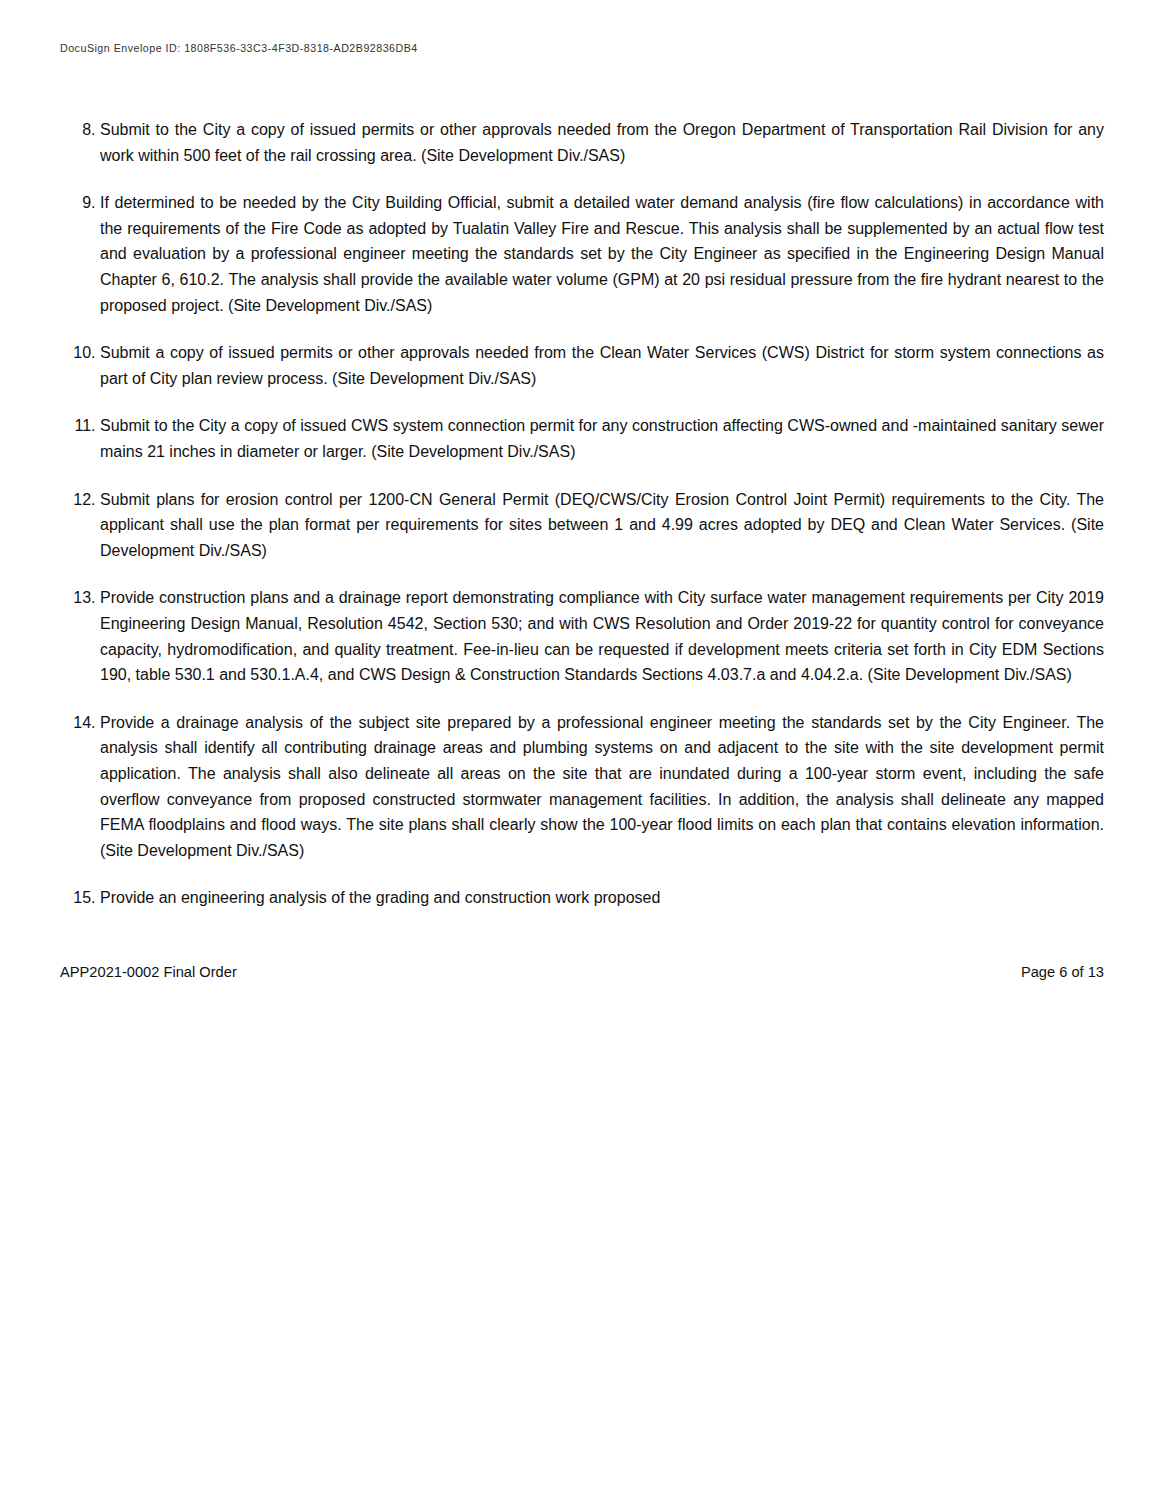DocuSign Envelope ID: 1808F536-33C3-4F3D-8318-AD2B92836DB4
Submit to the City a copy of issued permits or other approvals needed from the Oregon Department of Transportation Rail Division for any work within 500 feet of the rail crossing area. (Site Development Div./SAS)
If determined to be needed by the City Building Official, submit a detailed water demand analysis (fire flow calculations) in accordance with the requirements of the Fire Code as adopted by Tualatin Valley Fire and Rescue. This analysis shall be supplemented by an actual flow test and evaluation by a professional engineer meeting the standards set by the City Engineer as specified in the Engineering Design Manual Chapter 6, 610.2. The analysis shall provide the available water volume (GPM) at 20 psi residual pressure from the fire hydrant nearest to the proposed project. (Site Development Div./SAS)
Submit a copy of issued permits or other approvals needed from the Clean Water Services (CWS) District for storm system connections as part of City plan review process. (Site Development Div./SAS)
Submit to the City a copy of issued CWS system connection permit for any construction affecting CWS-owned and -maintained sanitary sewer mains 21 inches in diameter or larger. (Site Development Div./SAS)
Submit plans for erosion control per 1200-CN General Permit (DEQ/CWS/City Erosion Control Joint Permit) requirements to the City. The applicant shall use the plan format per requirements for sites between 1 and 4.99 acres adopted by DEQ and Clean Water Services. (Site Development Div./SAS)
Provide construction plans and a drainage report demonstrating compliance with City surface water management requirements per City 2019 Engineering Design Manual, Resolution 4542, Section 530; and with CWS Resolution and Order 2019-22 for quantity control for conveyance capacity, hydromodification, and quality treatment. Fee-in-lieu can be requested if development meets criteria set forth in City EDM Sections 190, table 530.1 and 530.1.A.4, and CWS Design & Construction Standards Sections 4.03.7.a and 4.04.2.a. (Site Development Div./SAS)
Provide a drainage analysis of the subject site prepared by a professional engineer meeting the standards set by the City Engineer. The analysis shall identify all contributing drainage areas and plumbing systems on and adjacent to the site with the site development permit application. The analysis shall also delineate all areas on the site that are inundated during a 100-year storm event, including the safe overflow conveyance from proposed constructed stormwater management facilities. In addition, the analysis shall delineate any mapped FEMA floodplains and flood ways. The site plans shall clearly show the 100-year flood limits on each plan that contains elevation information. (Site Development Div./SAS)
Provide an engineering analysis of the grading and construction work proposed
APP2021-0002 Final Order Page 6 of 13